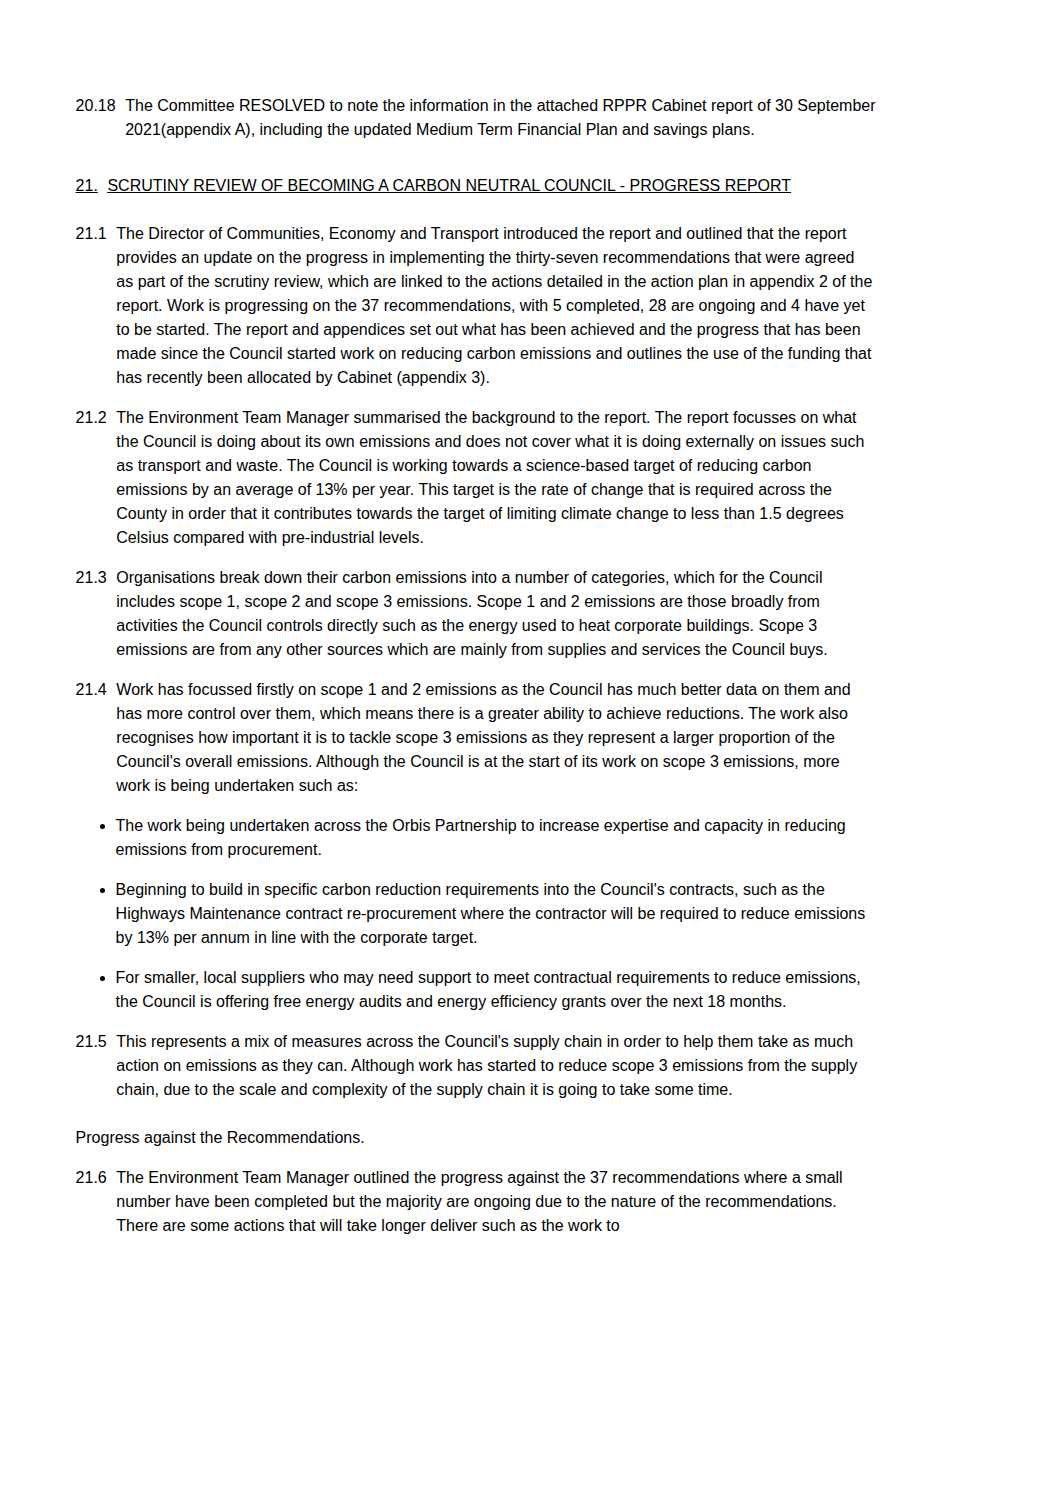20.18 The Committee RESOLVED to note the information in the attached RPPR Cabinet report of 30 September 2021(appendix A), including the updated Medium Term Financial Plan and savings plans.
21. SCRUTINY REVIEW OF BECOMING A CARBON NEUTRAL COUNCIL - PROGRESS REPORT
21.1 The Director of Communities, Economy and Transport introduced the report and outlined that the report provides an update on the progress in implementing the thirty-seven recommendations that were agreed as part of the scrutiny review, which are linked to the actions detailed in the action plan in appendix 2 of the report. Work is progressing on the 37 recommendations, with 5 completed, 28 are ongoing and 4 have yet to be started. The report and appendices set out what has been achieved and the progress that has been made since the Council started work on reducing carbon emissions and outlines the use of the funding that has recently been allocated by Cabinet (appendix 3).
21.2 The Environment Team Manager summarised the background to the report. The report focusses on what the Council is doing about its own emissions and does not cover what it is doing externally on issues such as transport and waste. The Council is working towards a science-based target of reducing carbon emissions by an average of 13% per year. This target is the rate of change that is required across the County in order that it contributes towards the target of limiting climate change to less than 1.5 degrees Celsius compared with pre-industrial levels.
21.3 Organisations break down their carbon emissions into a number of categories, which for the Council includes scope 1, scope 2 and scope 3 emissions. Scope 1 and 2 emissions are those broadly from activities the Council controls directly such as the energy used to heat corporate buildings. Scope 3 emissions are from any other sources which are mainly from supplies and services the Council buys.
21.4 Work has focussed firstly on scope 1 and 2 emissions as the Council has much better data on them and has more control over them, which means there is a greater ability to achieve reductions. The work also recognises how important it is to tackle scope 3 emissions as they represent a larger proportion of the Council's overall emissions. Although the Council is at the start of its work on scope 3 emissions, more work is being undertaken such as:
The work being undertaken across the Orbis Partnership to increase expertise and capacity in reducing emissions from procurement.
Beginning to build in specific carbon reduction requirements into the Council's contracts, such as the Highways Maintenance contract re-procurement where the contractor will be required to reduce emissions by 13% per annum in line with the corporate target.
For smaller, local suppliers who may need support to meet contractual requirements to reduce emissions, the Council is offering free energy audits and energy efficiency grants over the next 18 months.
21.5 This represents a mix of measures across the Council's supply chain in order to help them take as much action on emissions as they can. Although work has started to reduce scope 3 emissions from the supply chain, due to the scale and complexity of the supply chain it is going to take some time.
Progress against the Recommendations.
21.6 The Environment Team Manager outlined the progress against the 37 recommendations where a small number have been completed but the majority are ongoing due to the nature of the recommendations. There are some actions that will take longer deliver such as the work to